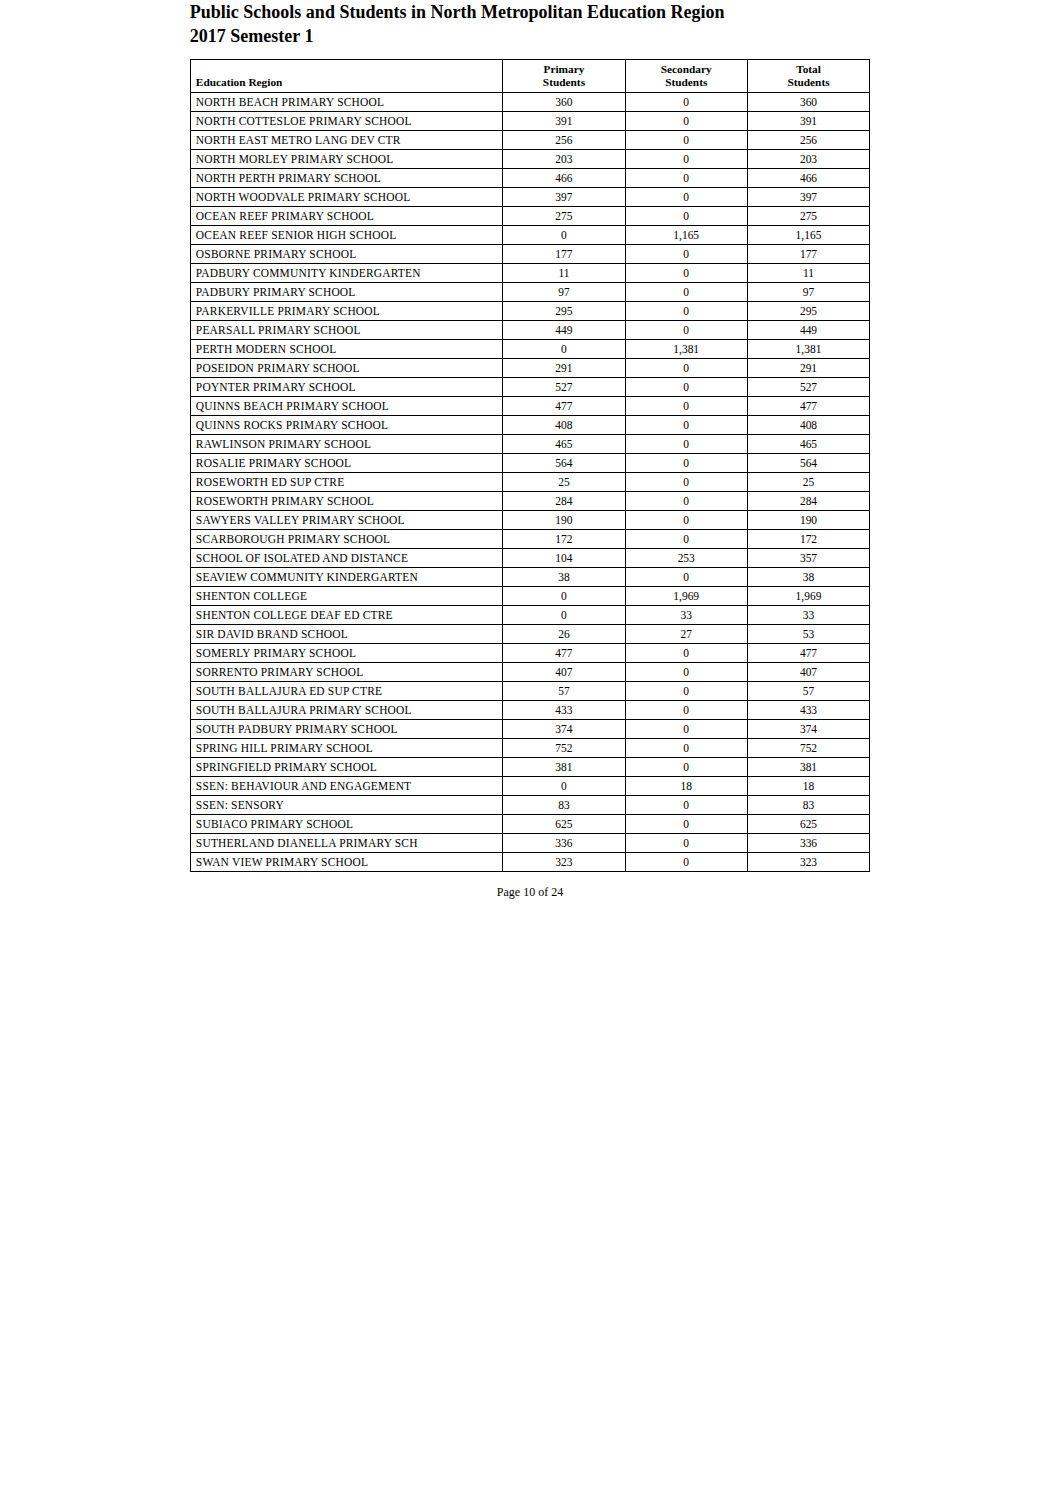Public Schools and Students in North Metropolitan Education Region 2017 Semester 1
| Education Region | Primary Students | Secondary Students | Total Students |
| --- | --- | --- | --- |
| NORTH BEACH PRIMARY SCHOOL | 360 | 0 | 360 |
| NORTH COTTESLOE PRIMARY SCHOOL | 391 | 0 | 391 |
| NORTH EAST METRO LANG DEV CTR | 256 | 0 | 256 |
| NORTH MORLEY PRIMARY SCHOOL | 203 | 0 | 203 |
| NORTH PERTH PRIMARY SCHOOL | 466 | 0 | 466 |
| NORTH WOODVALE PRIMARY SCHOOL | 397 | 0 | 397 |
| OCEAN REEF PRIMARY SCHOOL | 275 | 0 | 275 |
| OCEAN REEF SENIOR HIGH SCHOOL | 0 | 1,165 | 1,165 |
| OSBORNE PRIMARY SCHOOL | 177 | 0 | 177 |
| PADBURY COMMUNITY KINDERGARTEN | 11 | 0 | 11 |
| PADBURY PRIMARY SCHOOL | 97 | 0 | 97 |
| PARKERVILLE PRIMARY SCHOOL | 295 | 0 | 295 |
| PEARSALL PRIMARY SCHOOL | 449 | 0 | 449 |
| PERTH MODERN SCHOOL | 0 | 1,381 | 1,381 |
| POSEIDON PRIMARY SCHOOL | 291 | 0 | 291 |
| POYNTER PRIMARY SCHOOL | 527 | 0 | 527 |
| QUINNS BEACH PRIMARY SCHOOL | 477 | 0 | 477 |
| QUINNS ROCKS PRIMARY SCHOOL | 408 | 0 | 408 |
| RAWLINSON PRIMARY SCHOOL | 465 | 0 | 465 |
| ROSALIE PRIMARY SCHOOL | 564 | 0 | 564 |
| ROSEWORTH ED SUP CTRE | 25 | 0 | 25 |
| ROSEWORTH PRIMARY SCHOOL | 284 | 0 | 284 |
| SAWYERS VALLEY PRIMARY SCHOOL | 190 | 0 | 190 |
| SCARBOROUGH PRIMARY SCHOOL | 172 | 0 | 172 |
| SCHOOL OF ISOLATED AND DISTANCE | 104 | 253 | 357 |
| SEAVIEW COMMUNITY KINDERGARTEN | 38 | 0 | 38 |
| SHENTON COLLEGE | 0 | 1,969 | 1,969 |
| SHENTON COLLEGE DEAF ED CTRE | 0 | 33 | 33 |
| SIR DAVID BRAND SCHOOL | 26 | 27 | 53 |
| SOMERLY PRIMARY SCHOOL | 477 | 0 | 477 |
| SORRENTO PRIMARY SCHOOL | 407 | 0 | 407 |
| SOUTH BALLAJURA ED SUP CTRE | 57 | 0 | 57 |
| SOUTH BALLAJURA PRIMARY SCHOOL | 433 | 0 | 433 |
| SOUTH PADBURY PRIMARY SCHOOL | 374 | 0 | 374 |
| SPRING HILL PRIMARY SCHOOL | 752 | 0 | 752 |
| SPRINGFIELD PRIMARY SCHOOL | 381 | 0 | 381 |
| SSEN: BEHAVIOUR AND ENGAGEMENT | 0 | 18 | 18 |
| SSEN: SENSORY | 83 | 0 | 83 |
| SUBIACO PRIMARY SCHOOL | 625 | 0 | 625 |
| SUTHERLAND DIANELLA PRIMARY SCH | 336 | 0 | 336 |
| SWAN VIEW PRIMARY SCHOOL | 323 | 0 | 323 |
Page 10 of 24